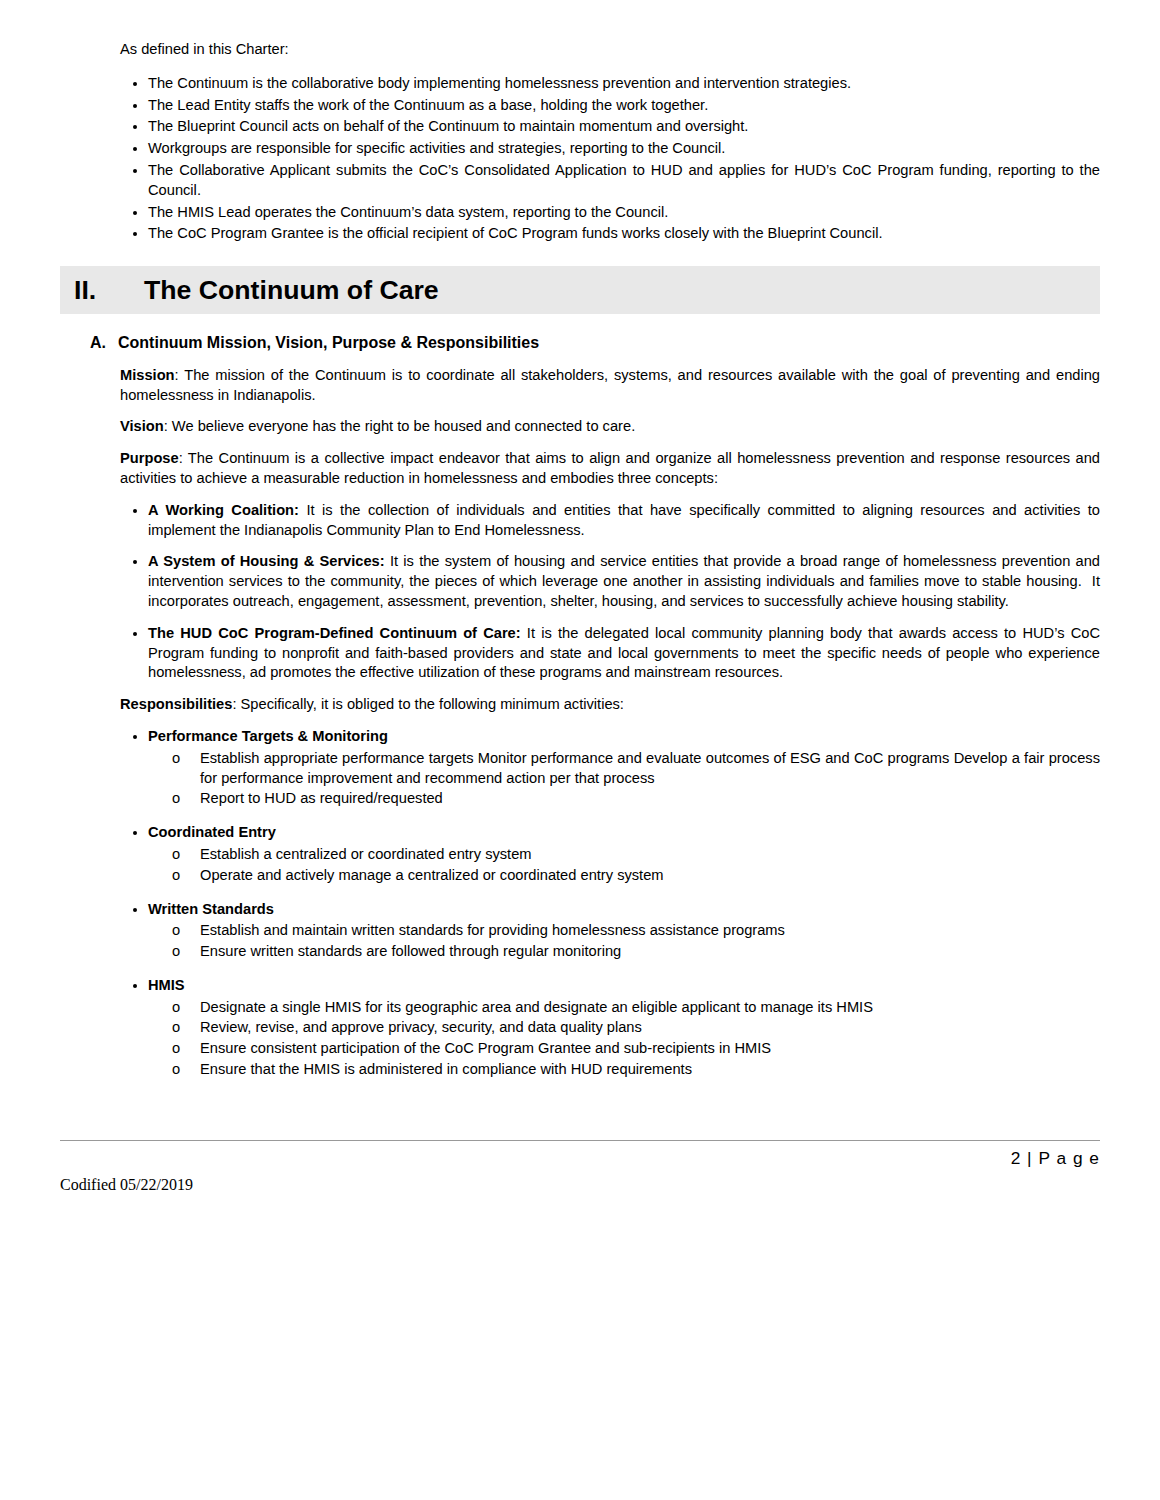As defined in this Charter:
The Continuum is the collaborative body implementing homelessness prevention and intervention strategies.
The Lead Entity staffs the work of the Continuum as a base, holding the work together.
The Blueprint Council acts on behalf of the Continuum to maintain momentum and oversight.
Workgroups are responsible for specific activities and strategies, reporting to the Council.
The Collaborative Applicant submits the CoC’s Consolidated Application to HUD and applies for HUD’s CoC Program funding, reporting to the Council.
The HMIS Lead operates the Continuum’s data system, reporting to the Council.
The CoC Program Grantee is the official recipient of CoC Program funds works closely with the Blueprint Council.
II. The Continuum of Care
A. Continuum Mission, Vision, Purpose & Responsibilities
Mission: The mission of the Continuum is to coordinate all stakeholders, systems, and resources available with the goal of preventing and ending homelessness in Indianapolis.
Vision: We believe everyone has the right to be housed and connected to care.
Purpose: The Continuum is a collective impact endeavor that aims to align and organize all homelessness prevention and response resources and activities to achieve a measurable reduction in homelessness and embodies three concepts:
A Working Coalition: It is the collection of individuals and entities that have specifically committed to aligning resources and activities to implement the Indianapolis Community Plan to End Homelessness.
A System of Housing & Services: It is the system of housing and service entities that provide a broad range of homelessness prevention and intervention services to the community, the pieces of which leverage one another in assisting individuals and families move to stable housing. It incorporates outreach, engagement, assessment, prevention, shelter, housing, and services to successfully achieve housing stability.
The HUD CoC Program-Defined Continuum of Care: It is the delegated local community planning body that awards access to HUD’s CoC Program funding to nonprofit and faith-based providers and state and local governments to meet the specific needs of people who experience homelessness, ad promotes the effective utilization of these programs and mainstream resources.
Responsibilities: Specifically, it is obliged to the following minimum activities:
Performance Targets & Monitoring
Establish appropriate performance targets Monitor performance and evaluate outcomes of ESG and CoC programs Develop a fair process for performance improvement and recommend action per that process
Report to HUD as required/requested
Coordinated Entry
Establish a centralized or coordinated entry system
Operate and actively manage a centralized or coordinated entry system
Written Standards
Establish and maintain written standards for providing homelessness assistance programs
Ensure written standards are followed through regular monitoring
HMIS
Designate a single HMIS for its geographic area and designate an eligible applicant to manage its HMIS
Review, revise, and approve privacy, security, and data quality plans
Ensure consistent participation of the CoC Program Grantee and sub-recipients in HMIS
Ensure that the HMIS is administered in compliance with HUD requirements
2 | P a g e
Codified 05/22/2019